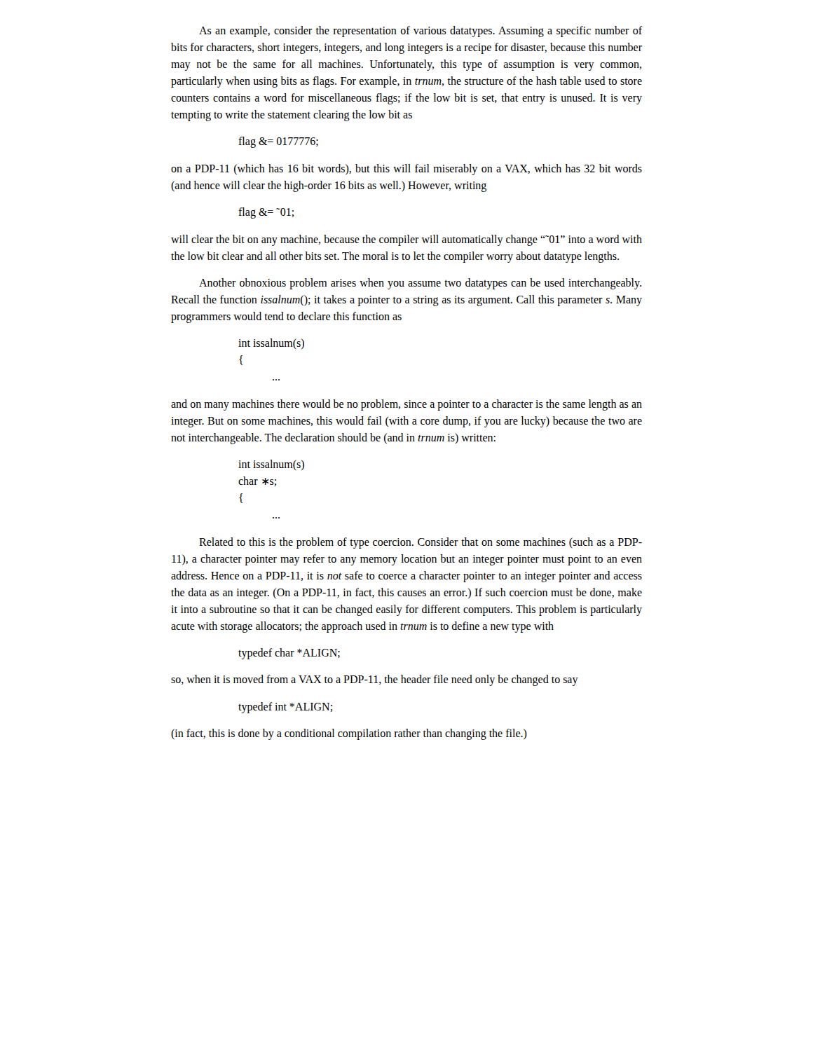As an example, consider the representation of various datatypes. Assuming a specific number of bits for characters, short integers, integers, and long integers is a recipe for disaster, because this number may not be the same for all machines. Unfortunately, this type of assumption is very common, particularly when using bits as flags. For example, in trnum, the structure of the hash table used to store counters contains a word for miscellaneous flags; if the low bit is set, that entry is unused. It is very tempting to write the statement clearing the low bit as
flag &= 0177776;
on a PDP-11 (which has 16 bit words), but this will fail miserably on a VAX, which has 32 bit words (and hence will clear the high-order 16 bits as well.) However, writing
flag &= ˜01;
will clear the bit on any machine, because the compiler will automatically change “˜01” into a word with the low bit clear and all other bits set. The moral is to let the compiler worry about datatype lengths.
Another obnoxious problem arises when you assume two datatypes can be used interchangeably. Recall the function issalnum(); it takes a pointer to a string as its argument. Call this parameter s. Many programmers would tend to declare this function as
int issalnum(s)
{
...
and on many machines there would be no problem, since a pointer to a character is the same length as an integer. But on some machines, this would fail (with a core dump, if you are lucky) because the two are not interchangeable. The declaration should be (and in trnum is) written:
int issalnum(s)
char ∗s;
{
...
Related to this is the problem of type coercion. Consider that on some machines (such as a PDP-11), a character pointer may refer to any memory location but an integer pointer must point to an even address. Hence on a PDP-11, it is not safe to coerce a character pointer to an integer pointer and access the data as an integer. (On a PDP-11, in fact, this causes an error.) If such coercion must be done, make it into a subroutine so that it can be changed easily for different computers. This problem is particularly acute with storage allocators; the approach used in trnum is to define a new type with
typedef char *ALIGN;
so, when it is moved from a VAX to a PDP-11, the header file need only be changed to say
typedef int *ALIGN;
(in fact, this is done by a conditional compilation rather than changing the file.)